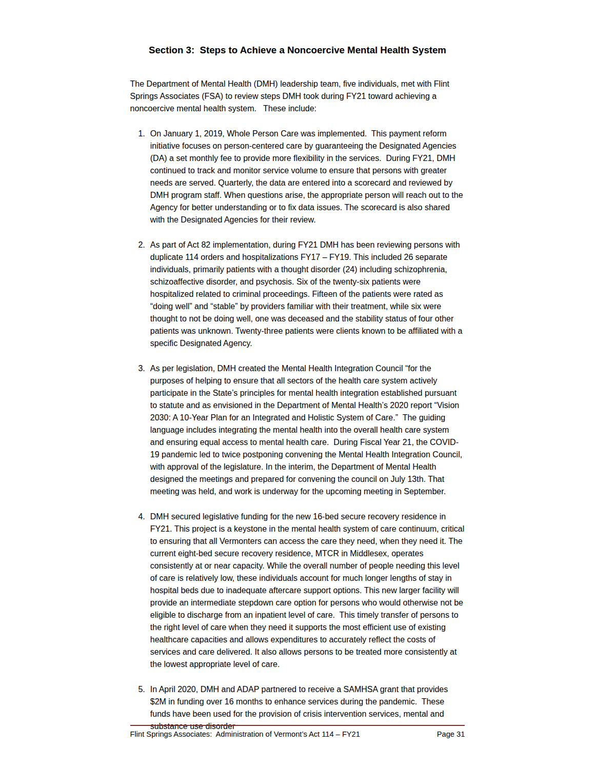Section 3: Steps to Achieve a Noncoercive Mental Health System
The Department of Mental Health (DMH) leadership team, five individuals, met with Flint Springs Associates (FSA) to review steps DMH took during FY21 toward achieving a noncoercive mental health system. These include:
On January 1, 2019, Whole Person Care was implemented. This payment reform initiative focuses on person-centered care by guaranteeing the Designated Agencies (DA) a set monthly fee to provide more flexibility in the services. During FY21, DMH continued to track and monitor service volume to ensure that persons with greater needs are served. Quarterly, the data are entered into a scorecard and reviewed by DMH program staff. When questions arise, the appropriate person will reach out to the Agency for better understanding or to fix data issues. The scorecard is also shared with the Designated Agencies for their review.
As part of Act 82 implementation, during FY21 DMH has been reviewing persons with duplicate 114 orders and hospitalizations FY17 – FY19. This included 26 separate individuals, primarily patients with a thought disorder (24) including schizophrenia, schizoaffective disorder, and psychosis. Six of the twenty-six patients were hospitalized related to criminal proceedings. Fifteen of the patients were rated as “doing well” and “stable” by providers familiar with their treatment, while six were thought to not be doing well, one was deceased and the stability status of four other patients was unknown. Twenty-three patients were clients known to be affiliated with a specific Designated Agency.
As per legislation, DMH created the Mental Health Integration Council “for the purposes of helping to ensure that all sectors of the health care system actively participate in the State’s principles for mental health integration established pursuant to statute and as envisioned in the Department of Mental Health’s 2020 report “Vision 2030: A 10-Year Plan for an Integrated and Holistic System of Care.” The guiding language includes integrating the mental health into the overall health care system and ensuring equal access to mental health care. During Fiscal Year 21, the COVID-19 pandemic led to twice postponing convening the Mental Health Integration Council, with approval of the legislature. In the interim, the Department of Mental Health designed the meetings and prepared for convening the council on July 13th. That meeting was held, and work is underway for the upcoming meeting in September.
DMH secured legislative funding for the new 16-bed secure recovery residence in FY21. This project is a keystone in the mental health system of care continuum, critical to ensuring that all Vermonters can access the care they need, when they need it. The current eight-bed secure recovery residence, MTCR in Middlesex, operates consistently at or near capacity. While the overall number of people needing this level of care is relatively low, these individuals account for much longer lengths of stay in hospital beds due to inadequate aftercare support options. This new larger facility will provide an intermediate stepdown care option for persons who would otherwise not be eligible to discharge from an inpatient level of care. This timely transfer of persons to the right level of care when they need it supports the most efficient use of existing healthcare capacities and allows expenditures to accurately reflect the costs of services and care delivered. It also allows persons to be treated more consistently at the lowest appropriate level of care.
In April 2020, DMH and ADAP partnered to receive a SAMHSA grant that provides $2M in funding over 16 months to enhance services during the pandemic. These funds have been used for the provision of crisis intervention services, mental and substance use disorder
Flint Springs Associates: Administration of Vermont’s Act 114 – FY21 Page 31